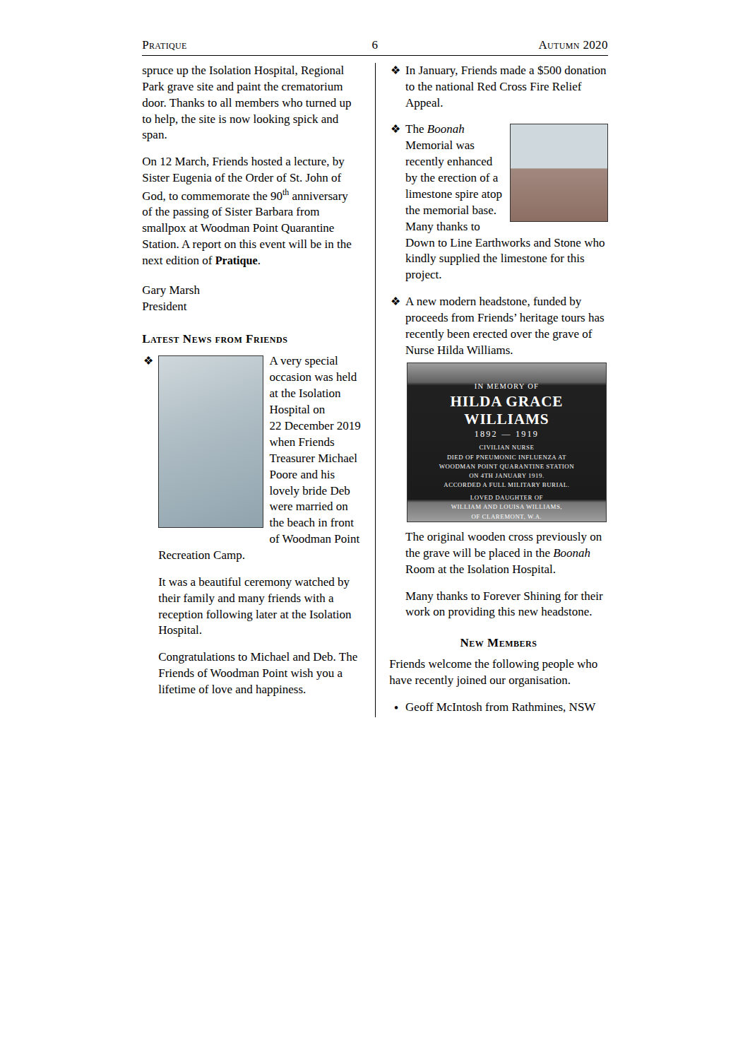Pratique
6
Autumn 2020
spruce up the Isolation Hospital, Regional Park grave site and paint the crematorium door. Thanks to all members who turned up to help, the site is now looking spick and span.
On 12 March, Friends hosted a lecture, by Sister Eugenia of the Order of St. John of God, to commemorate the 90th anniversary of the passing of Sister Barbara from smallpox at Woodman Point Quarantine Station. A report on this event will be in the next edition of Pratique.
Gary Marsh President
Latest News from Friends
A very special occasion was held at the Isolation Hospital on 22 December 2019 when Friends Treasurer Michael Poore and his lovely bride Deb were married on the beach in front of Woodman Point Recreation Camp.
It was a beautiful ceremony watched by their family and many friends with a reception following later at the Isolation Hospital.
Congratulations to Michael and Deb. The Friends of Woodman Point wish you a lifetime of love and happiness.
In January, Friends made a $500 donation to the national Red Cross Fire Relief Appeal.
The Boonah Memorial was recently enhanced by the erection of a limestone spire atop the memorial base. Many thanks to Down to Line Earthworks and Stone who kindly supplied the limestone for this project.
A new modern headstone, funded by proceeds from Friends’ heritage tours has recently been erected over the grave of Nurse Hilda Williams.
IN MEMORY OF
HILDA GRACE WILLIAMS
1892 — 1919
CIVILIAN NURSE
DIED OF PNEUMONIC INFLUENZA AT
WOODMAN POINT QUARANTINE STATION
ON 4TH JANUARY 1919.
ACCORDED A FULL MILITARY BURIAL.
LOVED DAUGHTER OF
WILLIAM AND LOUISA WILLIAMS,
OF CLAREMONT, W.A.
SHE HATH DONE WHAT SHE COULD.
The original wooden cross previously on the grave will be placed in the Boonah Room at the Isolation Hospital.
Many thanks to Forever Shining for their work on providing this new headstone.
New Members
Friends welcome the following people who have recently joined our organisation.
Geoff McIntosh from Rathmines, NSW